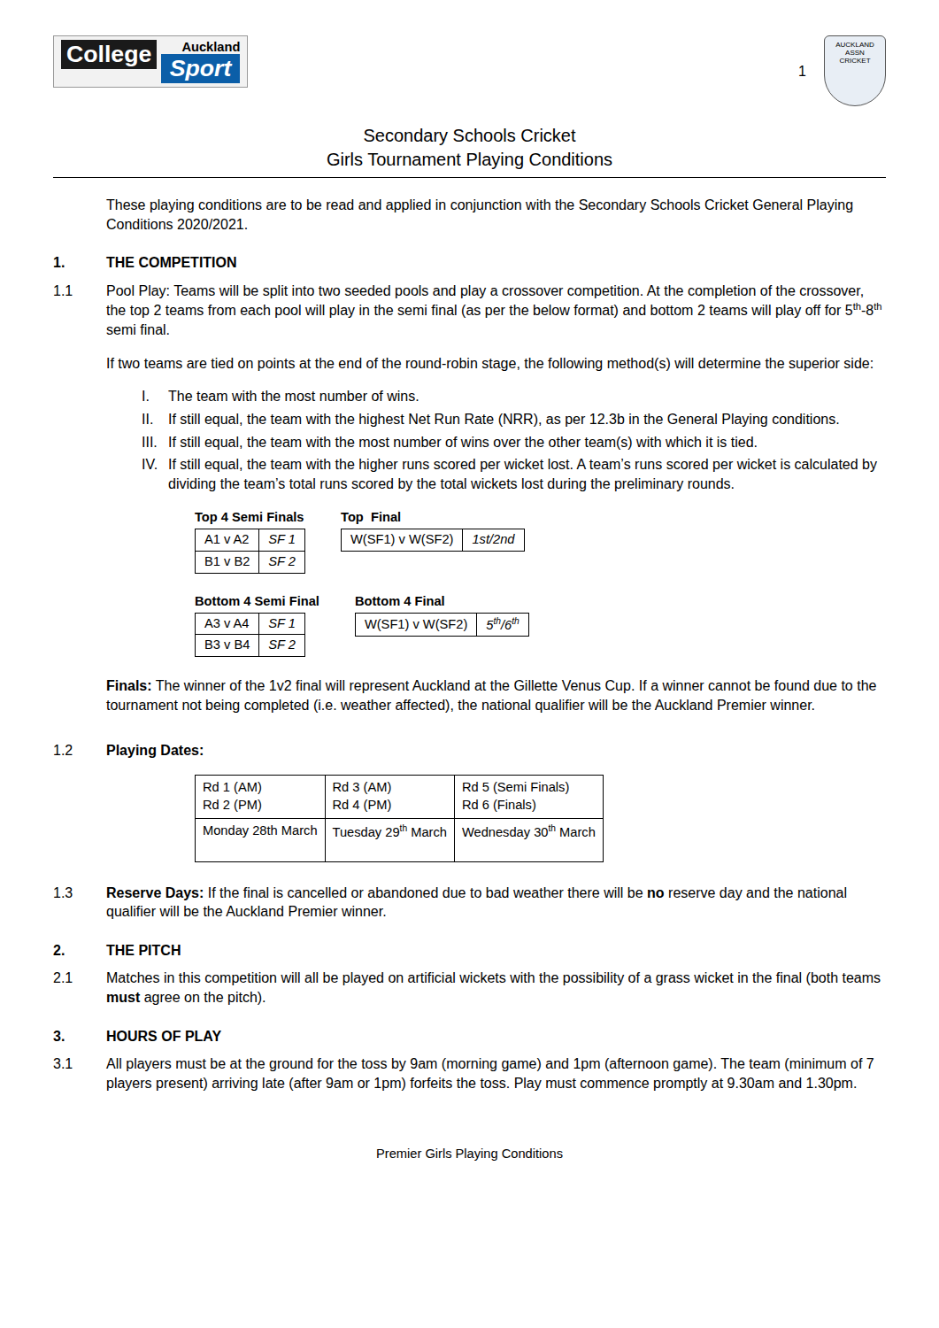College Auckland Sport
1
AUCKLAND
ASSN
CRICKET
Secondary Schools Cricket Girls Tournament Playing Conditions
These playing conditions are to be read and applied in conjunction with the Secondary Schools Cricket General Playing Conditions 2020/2021.
1. THE COMPETITION
1.1
Pool Play: Teams will be split into two seeded pools and play a crossover competition. At the completion of the crossover, the top 2 teams from each pool will play in the semi final (as per the below format) and bottom 2 teams will play off for 5th-8th semi final.
If two teams are tied on points at the end of the round-robin stage, the following method(s) will determine the superior side:
I. The team with the most number of wins.
II. If still equal, the team with the highest Net Run Rate (NRR), as per 12.3b in the General Playing conditions.
III. If still equal, the team with the most number of wins over the other team(s) with which it is tied.
IV. If still equal, the team with the higher runs scored per wicket lost. A team’s runs scored per wicket is calculated by dividing the team’s total runs scored by the total wickets lost during the preliminary rounds.
Top 4 Semi Finals
| A1 v A2 | SF 1 |
| B1 v B2 | SF 2 |
Top Final
| W(SF1) v W(SF2) | 1st/2nd |
Bottom 4 Semi Final
| A3 v A4 | SF 1 |
| B3 v B4 | SF 2 |
Bottom 4 Final
| W(SF1) v W(SF2) | 5 th /6 th |
Finals: The winner of the 1v2 final will represent Auckland at the Gillette Venus Cup. If a winner cannot be found due to the tournament not being completed (i.e. weather affected), the national qualifier will be the Auckland Premier winner.
1.2
Playing Dates:
| Rd 1 (AM) Rd 2 (PM) | Rd 3 (AM) Rd 4 (PM) | Rd 5 (Semi Finals) Rd 6 (Finals) |
| Monday 28th March | Tuesday 29 th March | Wednesday 30 th March |
1.3
Reserve Days: If the final is cancelled or abandoned due to bad weather there will be no reserve day and the national qualifier will be the Auckland Premier winner.
2. THE PITCH
2.1
Matches in this competition will all be played on artificial wickets with the possibility of a grass wicket in the final (both teams must agree on the pitch).
3. HOURS OF PLAY
3.1
All players must be at the ground for the toss by 9am (morning game) and 1pm (afternoon game). The team (minimum of 7 players present) arriving late (after 9am or 1pm) forfeits the toss. Play must commence promptly at 9.30am and 1.30pm.
Premier Girls Playing Conditions